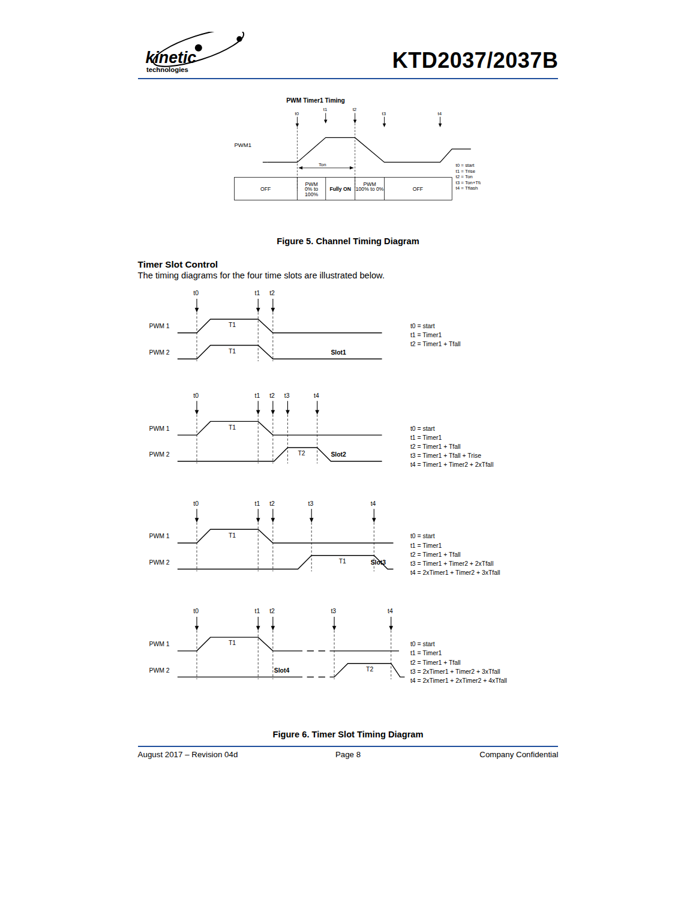kinetic technologies
KTD2037/2037B
PWM Timer1 Timing t0 t1 t2 t3 t4 PWM1 Ton OFF PWM 0% to 100% Fully ON PWM 100% to 0% OFF t0 = start t1 = Trise t2 = Ton t3 = Ton+Tfall t4 = Tflash
Figure 5. Channel Timing Diagram
Timer Slot Control
The timing diagrams for the four time slots are illustrated below.
t0 t1 t2 PWM 1 T1 PWM 2 T1 Slot1 t0 = start t1 = Timer1 t2 = Timer1 + Tfall t0 t1 t2 t3 t4 PWM 1 T1 PWM 2 T2 Slot2 t0 = start t1 = Timer1 t2 = Timer1 + Tfall t3 = Timer1 + Tfall + Trise t4 = Timer1 + Timer2 + 2xTfall t0 t1 t2 t3 t4 PWM 1 T1 PWM 2 T1 Slot3 t0 = start t1 = Timer1 t2 = Timer1 + Tfall t3 = Timer1 + Timer2 + 2xTfall t4 = 2xTimer1 + Timer2 + 3xTfall t0 t1 t2 t3 t4 PWM 1 T1 PWM 2 Slot4 T2 t0 = start t1 = Timer1 t2 = Timer1 + Tfall t3 = 2xTimer1 + Timer2 + 3xTfall t4 = 2xTimer1 + 2xTimer2 + 4xTfall
Figure 6. Timer Slot Timing Diagram
August 2017 – Revision 04d
Page 8
Company Confidential